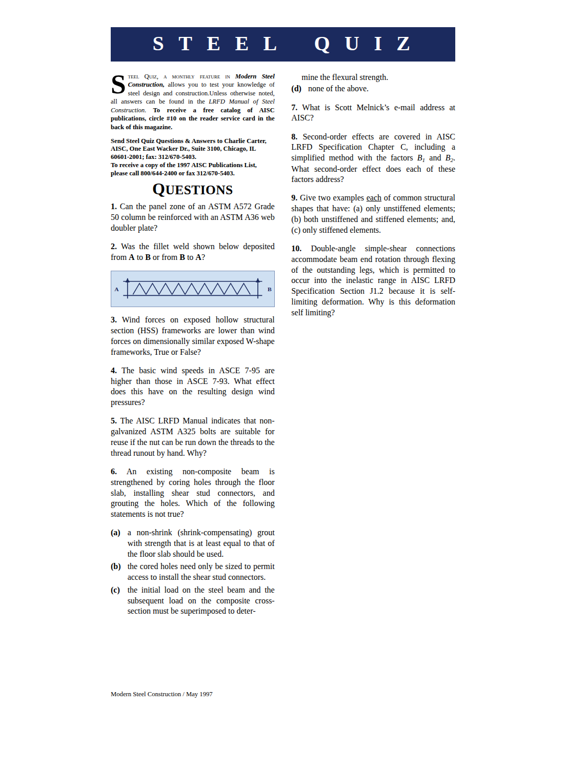S T E E L Q U I Z
Steel Quiz, a monthly feature in Modern Steel Construction, allows you to test your knowledge of steel design and construction.Unless otherwise noted, all answers can be found in the LRFD Manual of Steel Construction. To receive a free catalog of AISC publications, circle #10 on the reader service card in the back of this magazine.
Send Steel Quiz Questions & Answers to Charlie Carter, AISC, One East Wacker Dr., Suite 3100, Chicago, IL 60601-2001; fax: 312/670-5403.
To receive a copy of the 1997 AISC Publications List, please call 800/644-2400 or fax 312/670-5403.
QUESTIONS
1. Can the panel zone of an ASTM A572 Grade 50 column be reinforced with an ASTM A36 web doubler plate?
2. Was the fillet weld shown below deposited from A to B or from B to A?
A B
3. Wind forces on exposed hollow structural section (HSS) frameworks are lower than wind forces on dimensionally similar exposed W-shape frameworks, True or False?
4. The basic wind speeds in ASCE 7-95 are higher than those in ASCE 7-93. What effect does this have on the resulting design wind pressures?
5. The AISC LRFD Manual indicates that non-galvanized ASTM A325 bolts are suitable for reuse if the nut can be run down the threads to the thread runout by hand. Why?
6. An existing non-composite beam is strengthened by coring holes through the floor slab, installing shear stud connectors, and grouting the holes. Which of the following statements is not true?
(a) a non-shrink (shrink-compensating) grout with strength that is at least equal to that of the floor slab should be used.
(b) the cored holes need only be sized to permit access to install the shear stud connectors.
(c) the initial load on the steel beam and the subsequent load on the composite cross-section must be superimposed to deter-
mine the flexural strength.
(d) none of the above.
7. What is Scott Melnick’s e-mail address at AISC?
8. Second-order effects are covered in AISC LRFD Specification Chapter C, including a simplified method with the factors B1 and B2. What second-order effect does each of these factors address?
9. Give two examples each of common structural shapes that have: (a) only unstiffened elements; (b) both unstiffened and stiffened elements; and, (c) only stiffened elements.
10. Double-angle simple-shear connections accommodate beam end rotation through flexing of the outstanding legs, which is permitted to occur into the inelastic range in AISC LRFD Specification Section J1.2 because it is self-limiting deformation. Why is this deformation self limiting?
Modern Steel Construction / May 1997